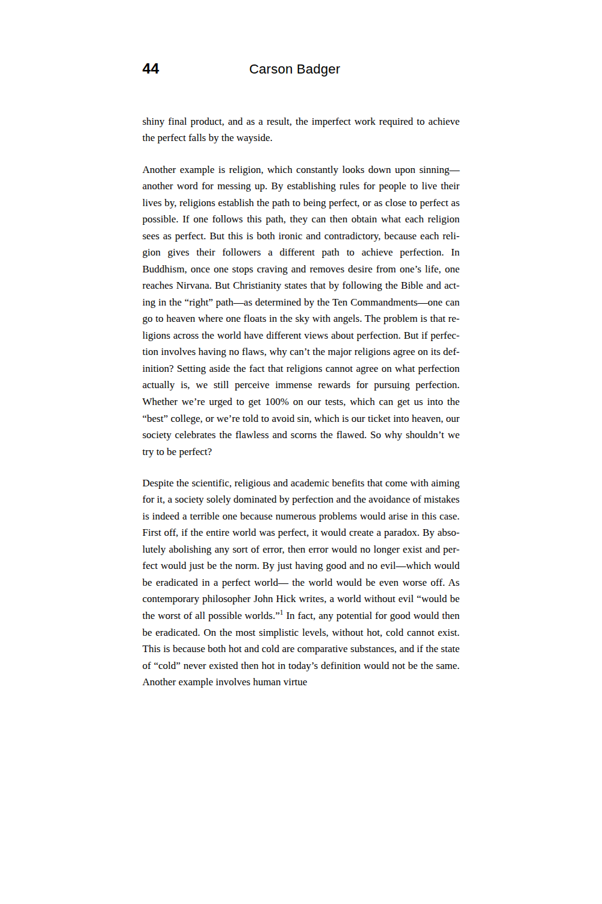44 Carson Badger
shiny final product, and as a result, the imperfect work required to achieve the perfect falls by the wayside.
Another example is religion, which constantly looks down upon sinning—another word for messing up. By establishing rules for people to live their lives by, religions establish the path to being perfect, or as close to perfect as possible. If one follows this path, they can then obtain what each religion sees as perfect. But this is both ironic and contradictory, because each religion gives their followers a different path to achieve perfection. In Buddhism, once one stops craving and removes desire from one’s life, one reaches Nirvana. But Christianity states that by following the Bible and acting in the “right” path—as determined by the Ten Commandments—one can go to heaven where one floats in the sky with angels. The problem is that religions across the world have different views about perfection. But if perfection involves having no flaws, why can’t the major religions agree on its definition? Setting aside the fact that religions cannot agree on what perfection actually is, we still perceive immense rewards for pursuing perfection. Whether we’re urged to get 100% on our tests, which can get us into the “best” college, or we’re told to avoid sin, which is our ticket into heaven, our society celebrates the flawless and scorns the flawed. So why shouldn’t we try to be perfect?
Despite the scientific, religious and academic benefits that come with aiming for it, a society solely dominated by perfection and the avoidance of mistakes is indeed a terrible one because numerous problems would arise in this case. First off, if the entire world was perfect, it would create a paradox. By absolutely abolishing any sort of error, then error would no longer exist and perfect would just be the norm. By just having good and no evil—which would be eradicated in a perfect world— the world would be even worse off. As contemporary philosopher John Hick writes, a world without evil “would be the worst of all possible worlds.”1 In fact, any potential for good would then be eradicated. On the most simplistic levels, without hot, cold cannot exist. This is because both hot and cold are comparative substances, and if the state of “cold” never existed then hot in today’s definition would not be the same. Another example involves human virtue